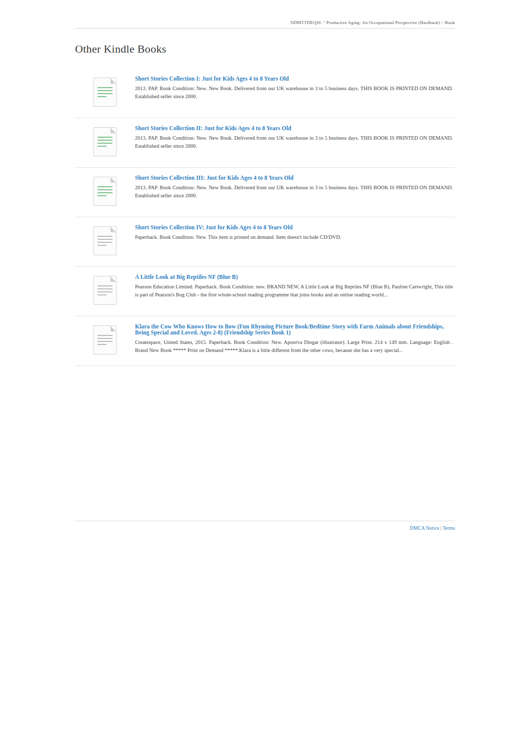NDMTTDEQSL ^ Productive Aging: An Occupational Perspective (Hardback) ~ Book
Other Kindle Books
Short Stories Collection I: Just for Kids Ages 4 to 8 Years Old
2013. PAP. Book Condition: New. New Book. Delivered from our UK warehouse in 3 to 5 business days. THIS BOOK IS PRINTED ON DEMAND. Established seller since 2000.
Short Stories Collection II: Just for Kids Ages 4 to 8 Years Old
2013. PAP. Book Condition: New. New Book. Delivered from our UK warehouse in 3 to 5 business days. THIS BOOK IS PRINTED ON DEMAND. Established seller since 2000.
Short Stories Collection III: Just for Kids Ages 4 to 8 Years Old
2013. PAP. Book Condition: New. New Book. Delivered from our UK warehouse in 3 to 5 business days. THIS BOOK IS PRINTED ON DEMAND. Established seller since 2000.
Short Stories Collection IV: Just for Kids Ages 4 to 8 Years Old
Paperback. Book Condition: New. This item is printed on demand. Item doesn't include CD/DVD.
A Little Look at Big Reptiles NF (Blue B)
Pearson Education Limited. Paperback. Book Condition: new. BRAND NEW, A Little Look at Big Reptiles NF (Blue B), Pauline Cartwright, This title is part of Pearson's Bug Club - the first whole-school reading programme that joins books and an online reading world...
Klara the Cow Who Knows How to Bow (Fun Rhyming Picture Book/Bedtime Story with Farm Animals about Friendships, Being Special and Loved. Ages 2-8) (Friendship Series Book 1)
Createspace, United States, 2015. Paperback. Book Condition: New. Apoorva Dingar (illustrator). Large Print. 214 x 149 mm. Language: English . Brand New Book ***** Print on Demand *****.Klara is a little different from the other cows, because she has a very special...
DMCA Notice | Terms